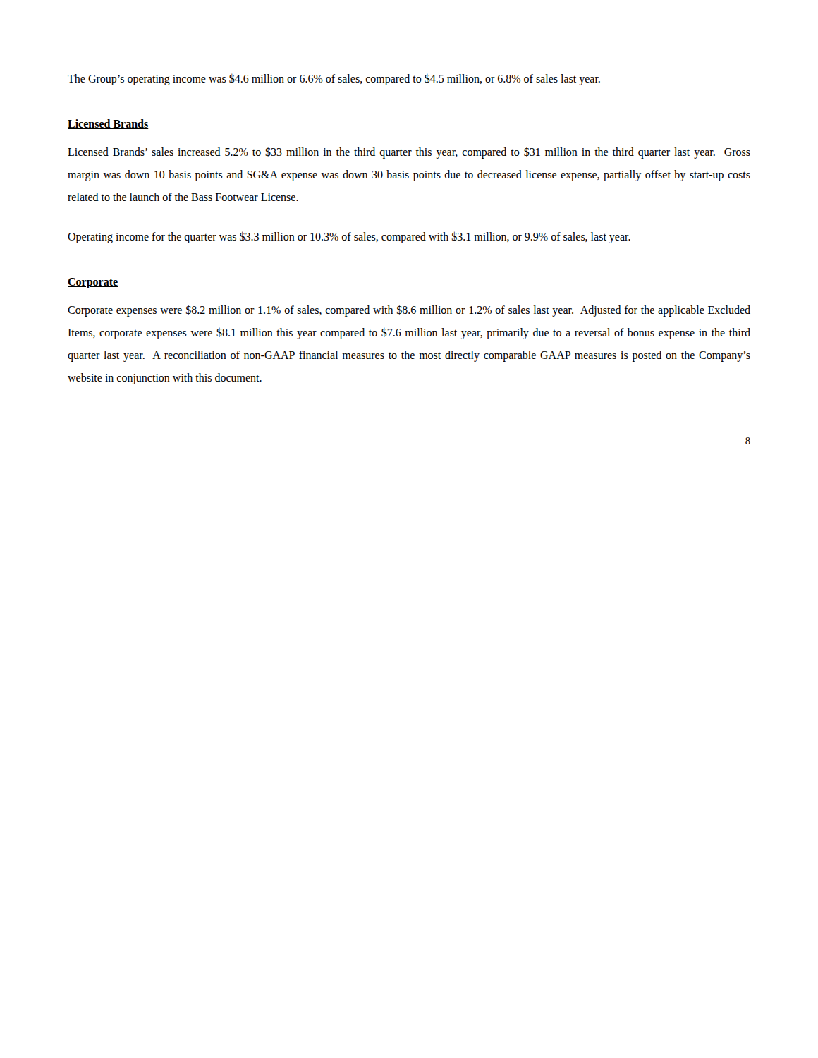The Group’s operating income was $4.6 million or 6.6% of sales, compared to $4.5 million, or 6.8% of sales last year.
Licensed Brands
Licensed Brands’ sales increased 5.2% to $33 million in the third quarter this year, compared to $31 million in the third quarter last year. Gross margin was down 10 basis points and SG&A expense was down 30 basis points due to decreased license expense, partially offset by start-up costs related to the launch of the Bass Footwear License.
Operating income for the quarter was $3.3 million or 10.3% of sales, compared with $3.1 million, or 9.9% of sales, last year.
Corporate
Corporate expenses were $8.2 million or 1.1% of sales, compared with $8.6 million or 1.2% of sales last year. Adjusted for the applicable Excluded Items, corporate expenses were $8.1 million this year compared to $7.6 million last year, primarily due to a reversal of bonus expense in the third quarter last year. A reconciliation of non-GAAP financial measures to the most directly comparable GAAP measures is posted on the Company’s website in conjunction with this document.
8